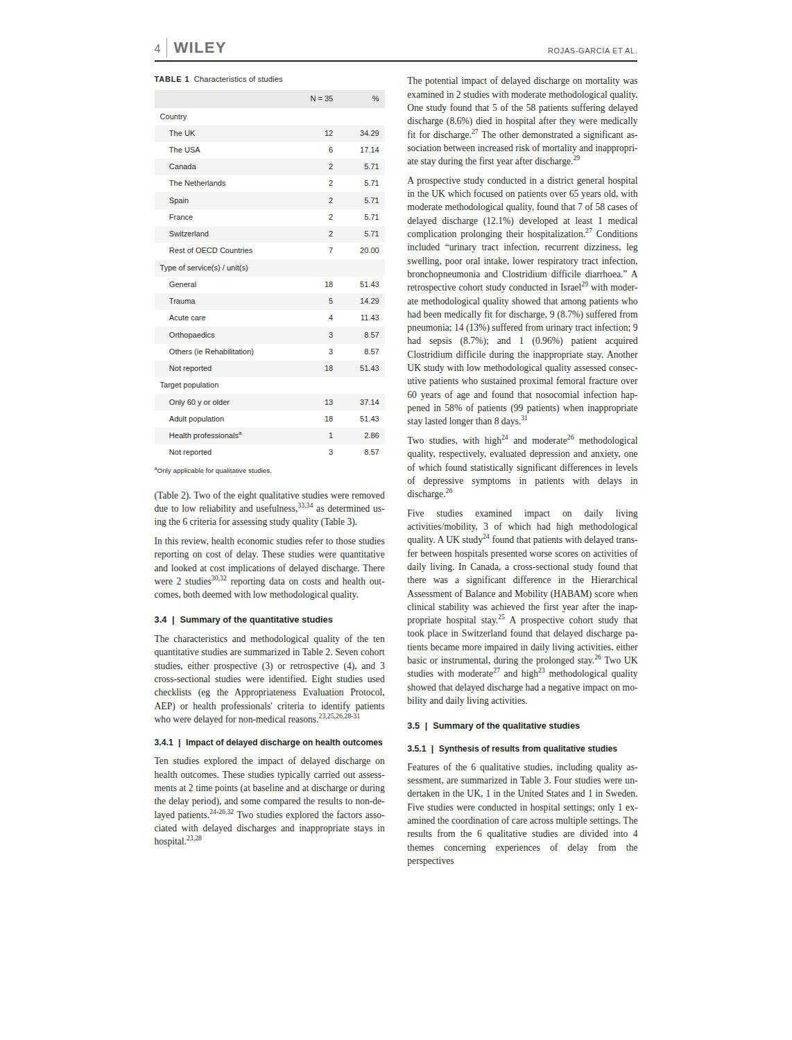4 WILEY
Rojas-García et al.
TABLE 1 Characteristics of studies
| | N = 35 | % |
| --- | --- | --- |
| Country | | |
| The UK | 12 | 34.29 |
| The USA | 6 | 17.14 |
| Canada | 2 | 5.71 |
| The Netherlands | 2 | 5.71 |
| Spain | 2 | 5.71 |
| France | 2 | 5.71 |
| Switzerland | 2 | 5.71 |
| Rest of OECD Countries | 7 | 20.00 |
| Type of service(s) / unit(s) | | |
| General | 18 | 51.43 |
| Trauma | 5 | 14.29 |
| Acute care | 4 | 11.43 |
| Orthopaedics | 3 | 8.57 |
| Others (ie Rehabilitation) | 3 | 8.57 |
| Not reported | 18 | 51.43 |
| Target population | | |
| Only 60 y or older | 13 | 37.14 |
| Adult population | 18 | 51.43 |
| Health professionals a | 1 | 2.86 |
| Not reported | 3 | 8.57 |
aOnly applicable for qualitative studies.
(Table 2). Two of the eight qualitative studies were removed due to low reliability and usefulness,33,34 as determined using the 6 criteria for assessing study quality (Table 3).
In this review, health economic studies refer to those studies reporting on cost of delay. These studies were quantitative and looked at cost implications of delayed discharge. There were 2 studies30,32 reporting data on costs and health outcomes, both deemed with low methodological quality.
3.4 | Summary of the quantitative studies
The characteristics and methodological quality of the ten quantitative studies are summarized in Table 2. Seven cohort studies, either prospective (3) or retrospective (4), and 3 cross-sectional studies were identified. Eight studies used checklists (eg the Appropriateness Evaluation Protocol, AEP) or health professionals' criteria to identify patients who were delayed for non-medical reasons.23,25,26,28-31
3.4.1 | Impact of delayed discharge on health outcomes
Ten studies explored the impact of delayed discharge on health outcomes. These studies typically carried out assessments at 2 time points (at baseline and at discharge or during the delay period), and some compared the results to non-delayed patients.24-26,32 Two studies explored the factors associated with delayed discharges and inappropriate stays in hospital.23,28
The potential impact of delayed discharge on mortality was examined in 2 studies with moderate methodological quality. One study found that 5 of the 58 patients suffering delayed discharge (8.6%) died in hospital after they were medically fit for discharge.27 The other demonstrated a significant association between increased risk of mortality and inappropriate stay during the first year after discharge.29
A prospective study conducted in a district general hospital in the UK which focused on patients over 65 years old, with moderate methodological quality, found that 7 of 58 cases of delayed discharge (12.1%) developed at least 1 medical complication prolonging their hospitalization.27 Conditions included “urinary tract infection, recurrent dizziness, leg swelling, poor oral intake, lower respiratory tract infection, bronchopneumonia and Clostridium difficile diarrhoea.” A retrospective cohort study conducted in Israel29 with moderate methodological quality showed that among patients who had been medically fit for discharge, 9 (8.7%) suffered from pneumonia; 14 (13%) suffered from urinary tract infection; 9 had sepsis (8.7%); and 1 (0.96%) patient acquired Clostridium difficile during the inappropriate stay. Another UK study with low methodological quality assessed consecutive patients who sustained proximal femoral fracture over 60 years of age and found that nosocomial infection happened in 58% of patients (99 patients) when inappropriate stay lasted longer than 8 days.31
Two studies, with high24 and moderate26 methodological quality, respectively, evaluated depression and anxiety, one of which found statistically significant differences in levels of depressive symptoms in patients with delays in discharge.26
Five studies examined impact on daily living activities/mobility, 3 of which had high methodological quality. A UK study24 found that patients with delayed transfer between hospitals presented worse scores on activities of daily living. In Canada, a cross-sectional study found that there was a significant difference in the Hierarchical Assessment of Balance and Mobility (HABAM) score when clinical stability was achieved the first year after the inappropriate hospital stay.25 A prospective cohort study that took place in Switzerland found that delayed discharge patients became more impaired in daily living activities, either basic or instrumental, during the prolonged stay.26 Two UK studies with moderate27 and high23 methodological quality showed that delayed discharge had a negative impact on mobility and daily living activities.
3.5 | Summary of the qualitative studies
3.5.1 | Synthesis of results from qualitative studies
Features of the 6 qualitative studies, including quality assessment, are summarized in Table 3. Four studies were undertaken in the UK, 1 in the United States and 1 in Sweden. Five studies were conducted in hospital settings; only 1 examined the coordination of care across multiple settings. The results from the 6 qualitative studies are divided into 4 themes concerning experiences of delay from the perspectives